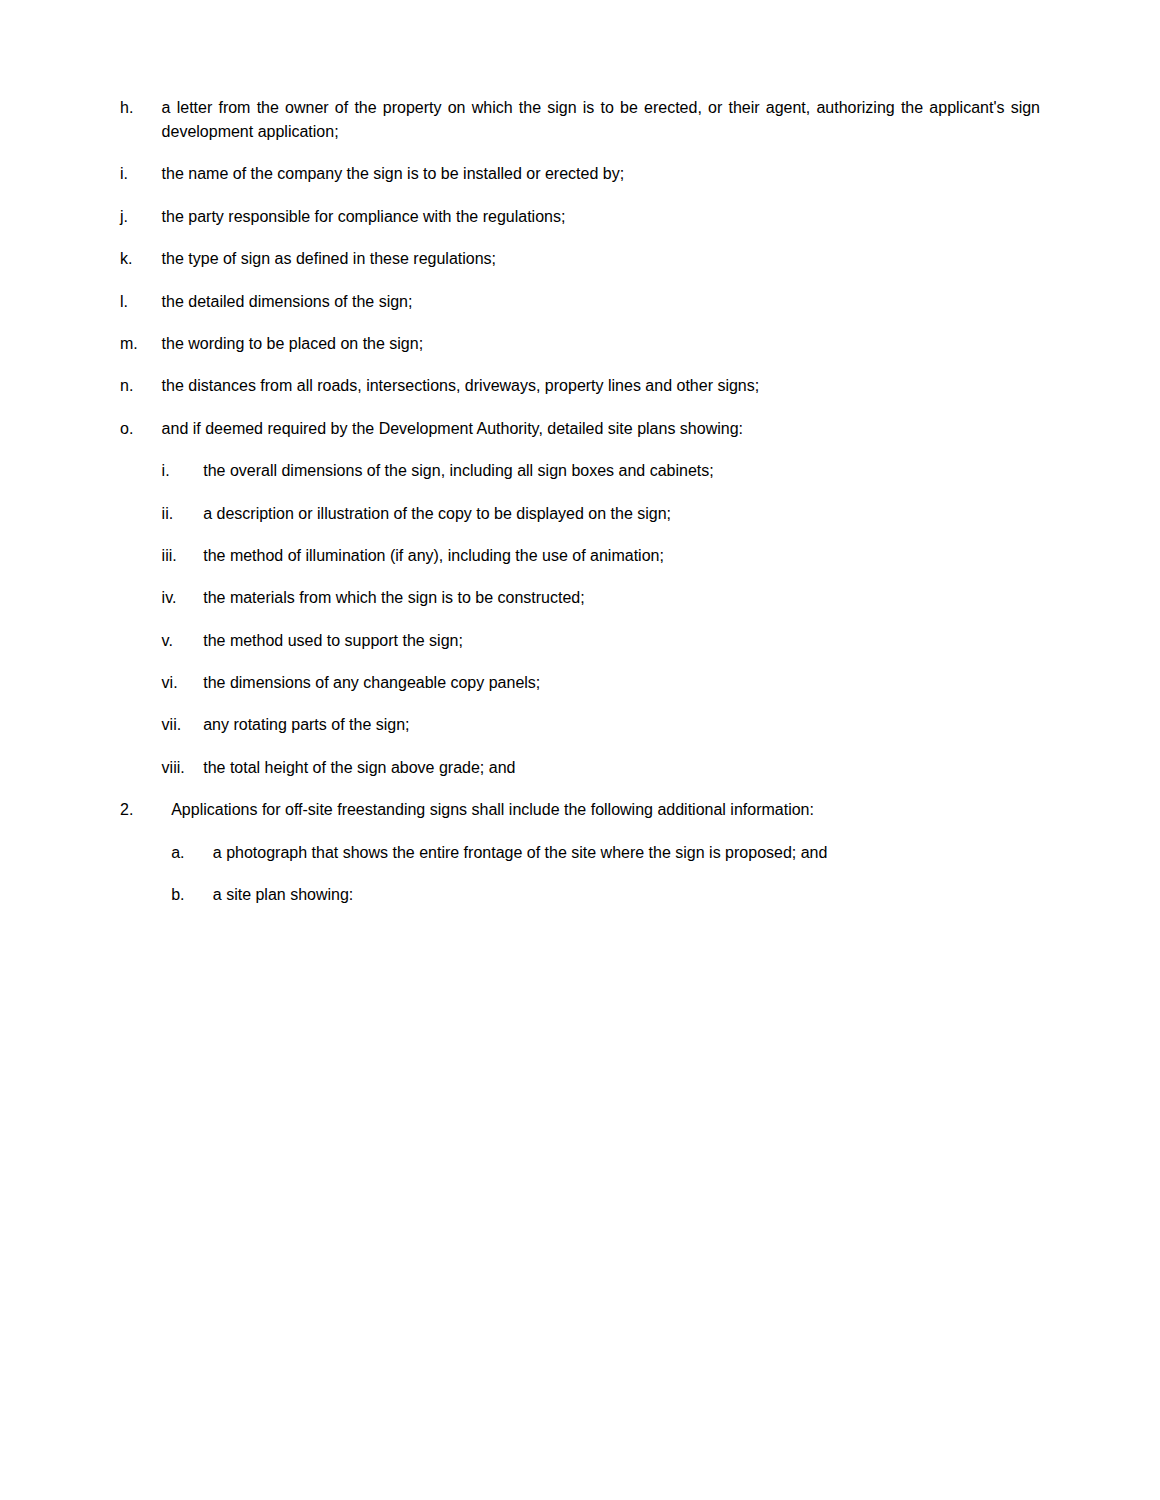h. a letter from the owner of the property on which the sign is to be erected, or their agent, authorizing the applicant's sign development application;
i. the name of the company the sign is to be installed or erected by;
j. the party responsible for compliance with the regulations;
k. the type of sign as defined in these regulations;
l. the detailed dimensions of the sign;
m. the wording to be placed on the sign;
n. the distances from all roads, intersections, driveways, property lines and other signs;
o. and if deemed required by the Development Authority, detailed site plans showing:
i. the overall dimensions of the sign, including all sign boxes and cabinets;
ii. a description or illustration of the copy to be displayed on the sign;
iii. the method of illumination (if any), including the use of animation;
iv. the materials from which the sign is to be constructed;
v. the method used to support the sign;
vi. the dimensions of any changeable copy panels;
vii. any rotating parts of the sign;
viii. the total height of the sign above grade; and
2. Applications for off-site freestanding signs shall include the following additional information:
a. a photograph that shows the entire frontage of the site where the sign is proposed; and
b. a site plan showing: